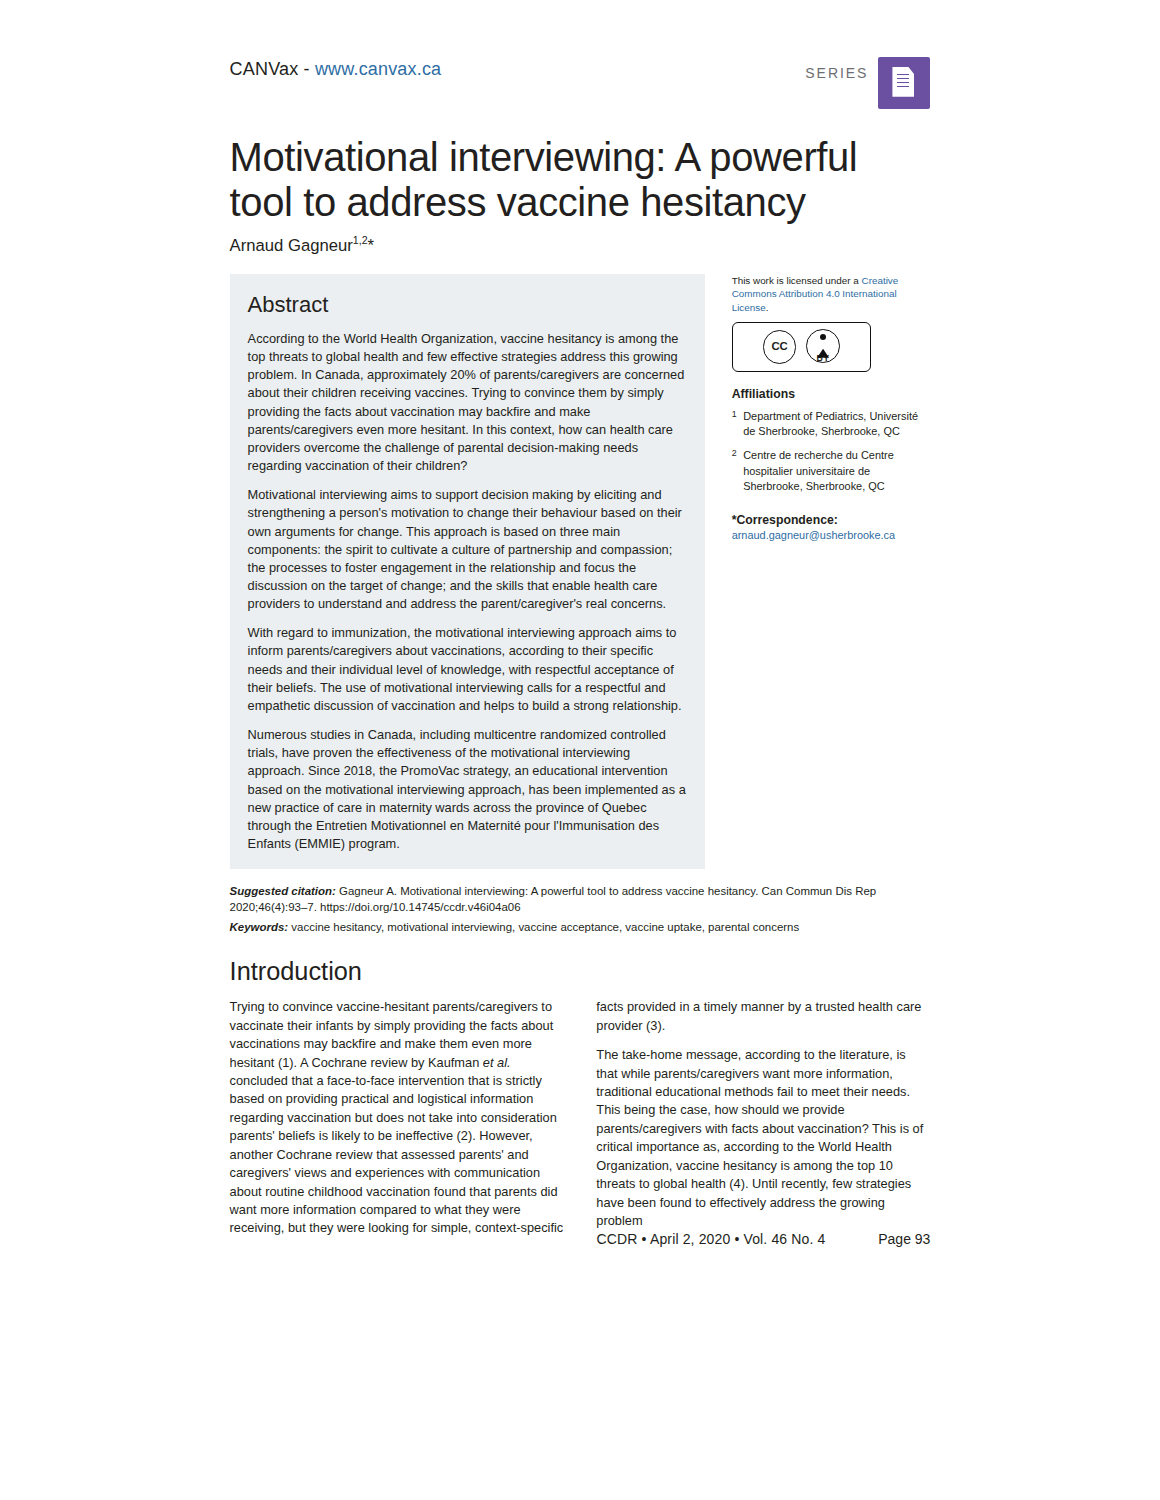CANVax - www.canvax.ca
Series
Motivational interviewing: A powerful tool to address vaccine hesitancy
Arnaud Gagneur1,2*
Abstract
According to the World Health Organization, vaccine hesitancy is among the top threats to global health and few effective strategies address this growing problem. In Canada, approximately 20% of parents/caregivers are concerned about their children receiving vaccines. Trying to convince them by simply providing the facts about vaccination may backfire and make parents/caregivers even more hesitant. In this context, how can health care providers overcome the challenge of parental decision-making needs regarding vaccination of their children?
Motivational interviewing aims to support decision making by eliciting and strengthening a person's motivation to change their behaviour based on their own arguments for change. This approach is based on three main components: the spirit to cultivate a culture of partnership and compassion; the processes to foster engagement in the relationship and focus the discussion on the target of change; and the skills that enable health care providers to understand and address the parent/caregiver's real concerns.
With regard to immunization, the motivational interviewing approach aims to inform parents/caregivers about vaccinations, according to their specific needs and their individual level of knowledge, with respectful acceptance of their beliefs. The use of motivational interviewing calls for a respectful and empathetic discussion of vaccination and helps to build a strong relationship.
Numerous studies in Canada, including multicentre randomized controlled trials, have proven the effectiveness of the motivational interviewing approach. Since 2018, the PromoVac strategy, an educational intervention based on the motivational interviewing approach, has been implemented as a new practice of care in maternity wards across the province of Quebec through the Entretien Motivationnel en Maternité pour l'Immunisation des Enfants (EMMIE) program.
This work is licensed under a Creative Commons Attribution 4.0 International License.
CC
BY
Affiliations
1 Department of Pediatrics, Université de Sherbrooke, Sherbrooke, QC
2 Centre de recherche du Centre hospitalier universitaire de Sherbrooke, Sherbrooke, QC
*Correspondence:
arnaud.gagneur@usherbrooke.ca
Suggested citation: Gagneur A. Motivational interviewing: A powerful tool to address vaccine hesitancy. Can Commun Dis Rep 2020;46(4):93–7. https://doi.org/10.14745/ccdr.v46i04a06
Keywords: vaccine hesitancy, motivational interviewing, vaccine acceptance, vaccine uptake, parental concerns
Introduction
Trying to convince vaccine-hesitant parents/caregivers to vaccinate their infants by simply providing the facts about vaccinations may backfire and make them even more hesitant (1). A Cochrane review by Kaufman et al. concluded that a face-to-face intervention that is strictly based on providing practical and logistical information regarding vaccination but does not take into consideration parents' beliefs is likely to be ineffective (2). However, another Cochrane review that assessed parents' and caregivers' views and experiences with communication about routine childhood vaccination found that parents did want more information compared to what they were receiving, but they were looking for simple, context-specific facts provided in a timely manner by a trusted health care provider (3).
The take-home message, according to the literature, is that while parents/caregivers want more information, traditional educational methods fail to meet their needs. This being the case, how should we provide parents/caregivers with facts about vaccination? This is of critical importance as, according to the World Health Organization, vaccine hesitancy is among the top 10 threats to global health (4). Until recently, few strategies have been found to effectively address the growing problem
CCDR • April 2, 2020 • Vol. 46 No. 4
Page 93